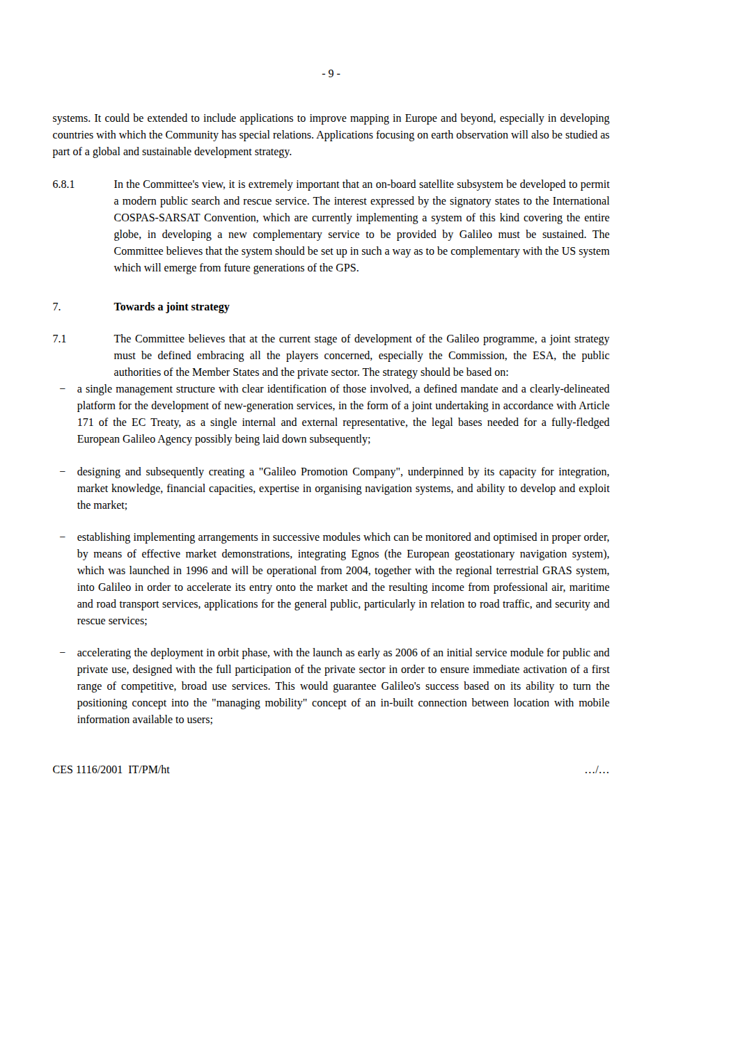- 9 -
systems. It could be extended to include applications to improve mapping in Europe and beyond, especially in developing countries with which the Community has special relations. Applications focusing on earth observation will also be studied as part of a global and sustainable development strategy.
6.8.1
In the Committee's view, it is extremely important that an on-board satellite subsystem be developed to permit a modern public search and rescue service. The interest expressed by the signatory states to the International COSPAS-SARSAT Convention, which are currently implementing a system of this kind covering the entire globe, in developing a new complementary service to be provided by Galileo must be sustained. The Committee believes that the system should be set up in such a way as to be complementary with the US system which will emerge from future generations of the GPS.
7. Towards a joint strategy
7.1
The Committee believes that at the current stage of development of the Galileo programme, a joint strategy must be defined embracing all the players concerned, especially the Commission, the ESA, the public authorities of the Member States and the private sector. The strategy should be based on:
a single management structure with clear identification of those involved, a defined mandate and a clearly-delineated platform for the development of new-generation services, in the form of a joint undertaking in accordance with Article 171 of the EC Treaty, as a single internal and external representative, the legal bases needed for a fully-fledged European Galileo Agency possibly being laid down subsequently;
designing and subsequently creating a "Galileo Promotion Company", underpinned by its capacity for integration, market knowledge, financial capacities, expertise in organising navigation systems, and ability to develop and exploit the market;
establishing implementing arrangements in successive modules which can be monitored and optimised in proper order, by means of effective market demonstrations, integrating Egnos (the European geostationary navigation system), which was launched in 1996 and will be operational from 2004, together with the regional terrestrial GRAS system, into Galileo in order to accelerate its entry onto the market and the resulting income from professional air, maritime and road transport services, applications for the general public, particularly in relation to road traffic, and security and rescue services;
accelerating the deployment in orbit phase, with the launch as early as 2006 of an initial service module for public and private use, designed with the full participation of the private sector in order to ensure immediate activation of a first range of competitive, broad use services. This would guarantee Galileo's success based on its ability to turn the positioning concept into the "managing mobility" concept of an in-built connection between location with mobile information available to users;
CES 1116/2001 IT/PM/ht …/…